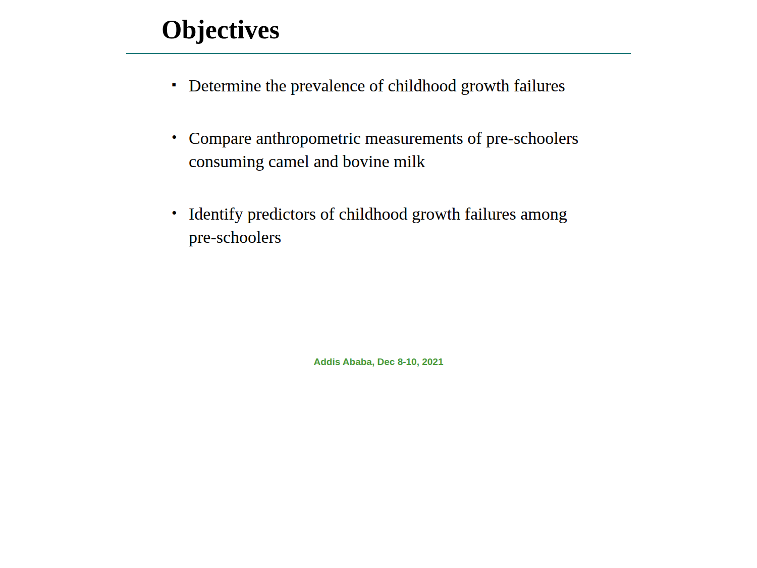Objectives
Determine the prevalence of childhood growth failures
Compare anthropometric measurements of pre-schoolers consuming camel and bovine milk
Identify predictors of childhood growth failures among pre-schoolers
Addis Ababa, Dec 8-10, 2021